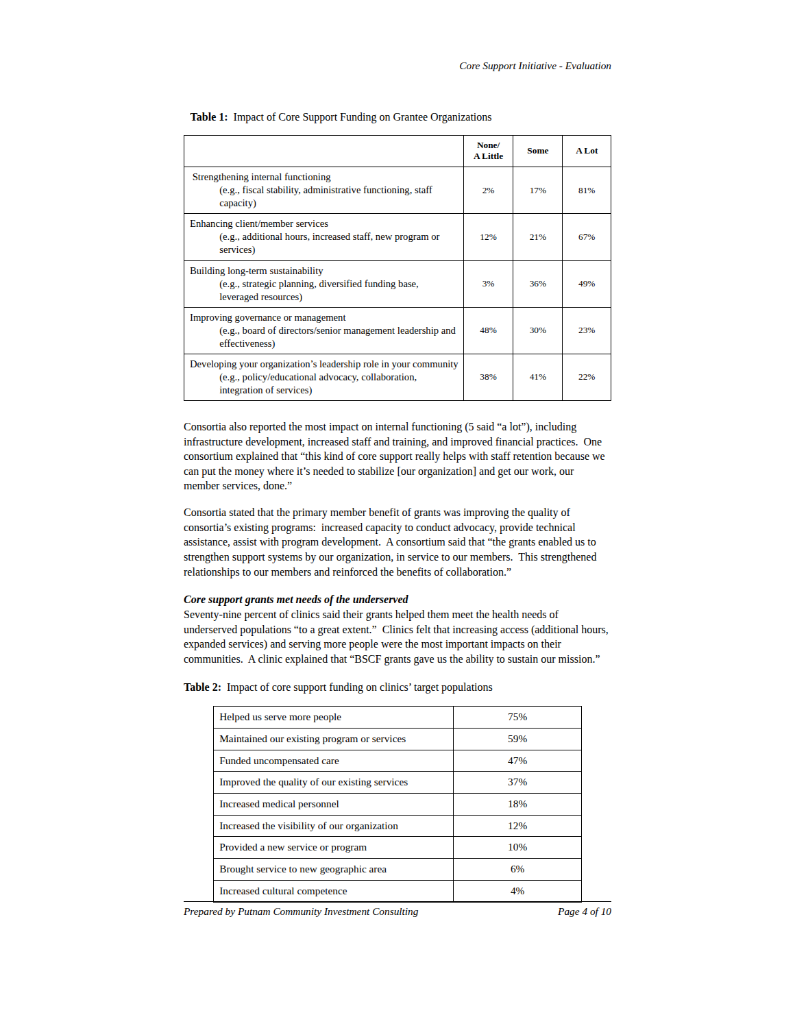Core Support Initiative - Evaluation
Table 1: Impact of Core Support Funding on Grantee Organizations
| | None/ A Little | Some | A Lot |
| --- | --- | --- | --- |
| Strengthening internal functioning (e.g., fiscal stability, administrative functioning, staff capacity) | 2% | 17% | 81% |
| Enhancing client/member services (e.g., additional hours, increased staff, new program or services) | 12% | 21% | 67% |
| Building long-term sustainability (e.g., strategic planning, diversified funding base, leveraged resources) | 3% | 36% | 49% |
| Improving governance or management (e.g., board of directors/senior management leadership and effectiveness) | 48% | 30% | 23% |
| Developing your organization’s leadership role in your community (e.g., policy/educational advocacy, collaboration, integration of services) | 38% | 41% | 22% |
Consortia also reported the most impact on internal functioning (5 said “a lot”), including infrastructure development, increased staff and training, and improved financial practices. One consortium explained that “this kind of core support really helps with staff retention because we can put the money where it’s needed to stabilize [our organization] and get our work, our member services, done.”
Consortia stated that the primary member benefit of grants was improving the quality of consortia’s existing programs: increased capacity to conduct advocacy, provide technical assistance, assist with program development. A consortium said that “the grants enabled us to strengthen support systems by our organization, in service to our members. This strengthened relationships to our members and reinforced the benefits of collaboration.”
Core support grants met needs of the underserved
Seventy-nine percent of clinics said their grants helped them meet the health needs of underserved populations “to a great extent.” Clinics felt that increasing access (additional hours, expanded services) and serving more people were the most important impacts on their communities. A clinic explained that “BSCF grants gave us the ability to sustain our mission.”
Table 2: Impact of core support funding on clinics’ target populations
| Helped us serve more people | 75% |
| Maintained our existing program or services | 59% |
| Funded uncompensated care | 47% |
| Improved the quality of our existing services | 37% |
| Increased medical personnel | 18% |
| Increased the visibility of our organization | 12% |
| Provided a new service or program | 10% |
| Brought service to new geographic area | 6% |
| Increased cultural competence | 4% |
Prepared by Putnam Community Investment Consulting Page 4 of 10